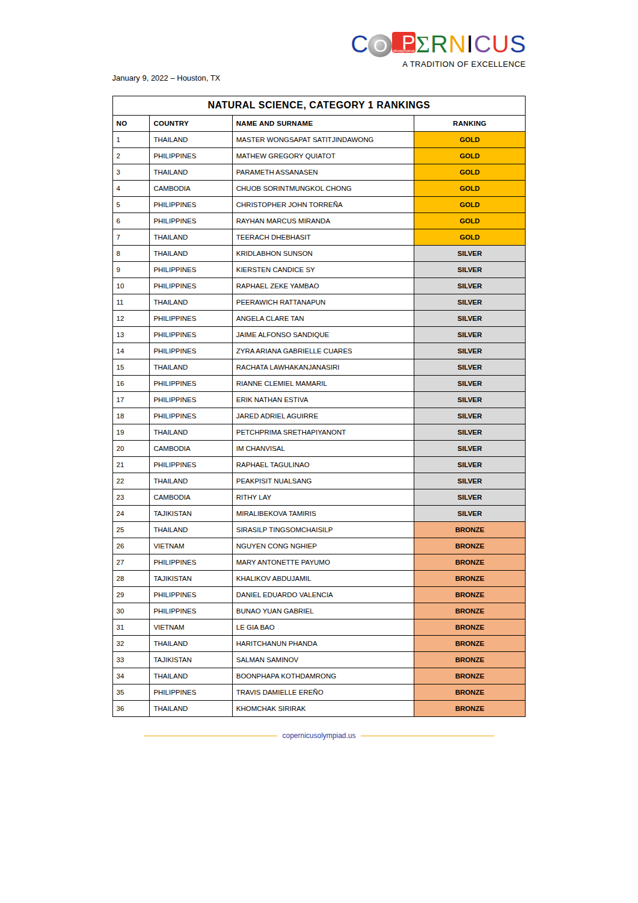COPphosphorus ΣRNICUS
A TRADITION OF EXCELLENCE
January 9, 2022 – Houston, TX
NATURAL SCIENCE, CATEGORY 1 RANKINGS
| NO | COUNTRY | NAME AND SURNAME | RANKING |
| --- | --- | --- | --- |
| 1 | THAILAND | MASTER WONGSAPAT SATITJINDAWONG | GOLD |
| 2 | PHILIPPINES | MATHEW GREGORY QUIATOT | GOLD |
| 3 | THAILAND | PARAMETH ASSANASEN | GOLD |
| 4 | CAMBODIA | CHUOB SORINTMUNGKOL CHONG | GOLD |
| 5 | PHILIPPINES | CHRISTOPHER JOHN TORREÑA | GOLD |
| 6 | PHILIPPINES | RAYHAN MARCUS MIRANDA | GOLD |
| 7 | THAILAND | TEERACH DHEBHASIT | GOLD |
| 8 | THAILAND | KRIDLABHON SUNSON | SILVER |
| 9 | PHILIPPINES | KIERSTEN CANDICE SY | SILVER |
| 10 | PHILIPPINES | RAPHAEL ZEKE YAMBAO | SILVER |
| 11 | THAILAND | PEERAWICH RATTANAPUN | SILVER |
| 12 | PHILIPPINES | ANGELA CLARE TAN | SILVER |
| 13 | PHILIPPINES | JAIME ALFONSO SANDIQUE | SILVER |
| 14 | PHILIPPINES | ZYRA ARIANA GABRIELLE CUARES | SILVER |
| 15 | THAILAND | RACHATA LAWHAKANJANASIRI | SILVER |
| 16 | PHILIPPINES | RIANNE CLEMIEL MAMARIL | SILVER |
| 17 | PHILIPPINES | ERIK NATHAN ESTIVA | SILVER |
| 18 | PHILIPPINES | JARED ADRIEL AGUIRRE | SILVER |
| 19 | THAILAND | PETCHPRIMA SRETHAPIYANONT | SILVER |
| 20 | CAMBODIA | IM CHANVISAL | SILVER |
| 21 | PHILIPPINES | RAPHAEL TAGULINAO | SILVER |
| 22 | THAILAND | PEAKPISIT NUALSANG | SILVER |
| 23 | CAMBODIA | RITHY LAY | SILVER |
| 24 | TAJIKISTAN | MIRALIBEKOVA TAMIRIS | SILVER |
| 25 | THAILAND | SIRASILP TINGSOMCHAISILP | BRONZE |
| 26 | VIETNAM | NGUYEN CONG NGHIEP | BRONZE |
| 27 | PHILIPPINES | MARY ANTONETTE PAYUMO | BRONZE |
| 28 | TAJIKISTAN | KHALIKOV ABDUJAMIL | BRONZE |
| 29 | PHILIPPINES | DANIEL EDUARDO VALENCIA | BRONZE |
| 30 | PHILIPPINES | BUNAO YUAN GABRIEL | BRONZE |
| 31 | VIETNAM | LE GIA BAO | BRONZE |
| 32 | THAILAND | HARITCHANUN PHANDA | BRONZE |
| 33 | TAJIKISTAN | SALMAN SAMINOV | BRONZE |
| 34 | THAILAND | BOONPHAPA KOTHDAMRONG | BRONZE |
| 35 | PHILIPPINES | TRAVIS DAMIELLE EREÑO | BRONZE |
| 36 | THAILAND | KHOMCHAK SIRIRAK | BRONZE |
copernicusolympiad.us